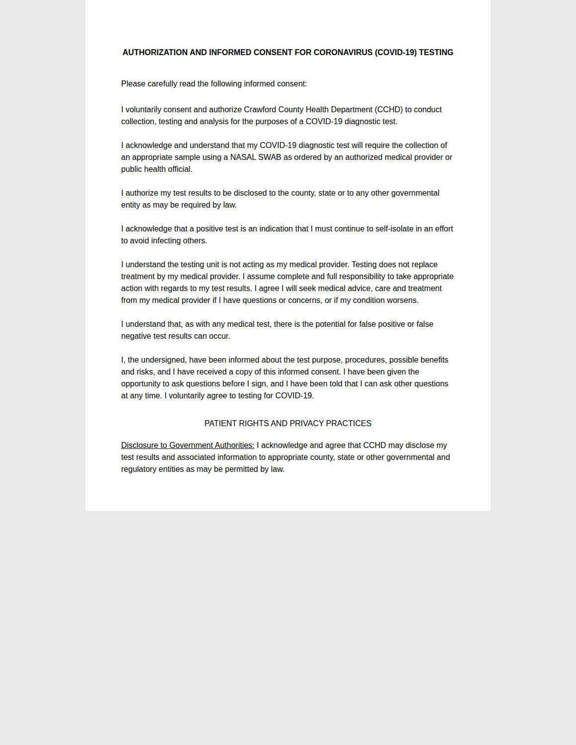Authorization and Informed Consent for Coronavirus (COVID-19) Testing
Please carefully read the following informed consent:
I voluntarily consent and authorize Crawford County Health Department (CCHD) to conduct collection, testing and analysis for the purposes of a COVID-19 diagnostic test.
I acknowledge and understand that my COVID-19 diagnostic test will require the collection of an appropriate sample using a NASAL SWAB as ordered by an authorized medical provider or public health official.
I authorize my test results to be disclosed to the county, state or to any other governmental entity as may be required by law.
I acknowledge that a positive test is an indication that I must continue to self-isolate in an effort to avoid infecting others.
I understand the testing unit is not acting as my medical provider. Testing does not replace treatment by my medical provider. I assume complete and full responsibility to take appropriate action with regards to my test results. I agree I will seek medical advice, care and treatment from my medical provider if I have questions or concerns, or if my condition worsens.
I understand that, as with any medical test, there is the potential for false positive or false negative test results can occur.
I, the undersigned, have been informed about the test purpose, procedures, possible benefits and risks, and I have received a copy of this informed consent. I have been given the opportunity to ask questions before I sign, and I have been told that I can ask other questions at any time. I voluntarily agree to testing for COVID-19.
Patient Rights and Privacy Practices
Disclosure to Government Authorities: I acknowledge and agree that CCHD may disclose my test results and associated information to appropriate county, state or other governmental and regulatory entities as may be permitted by law.